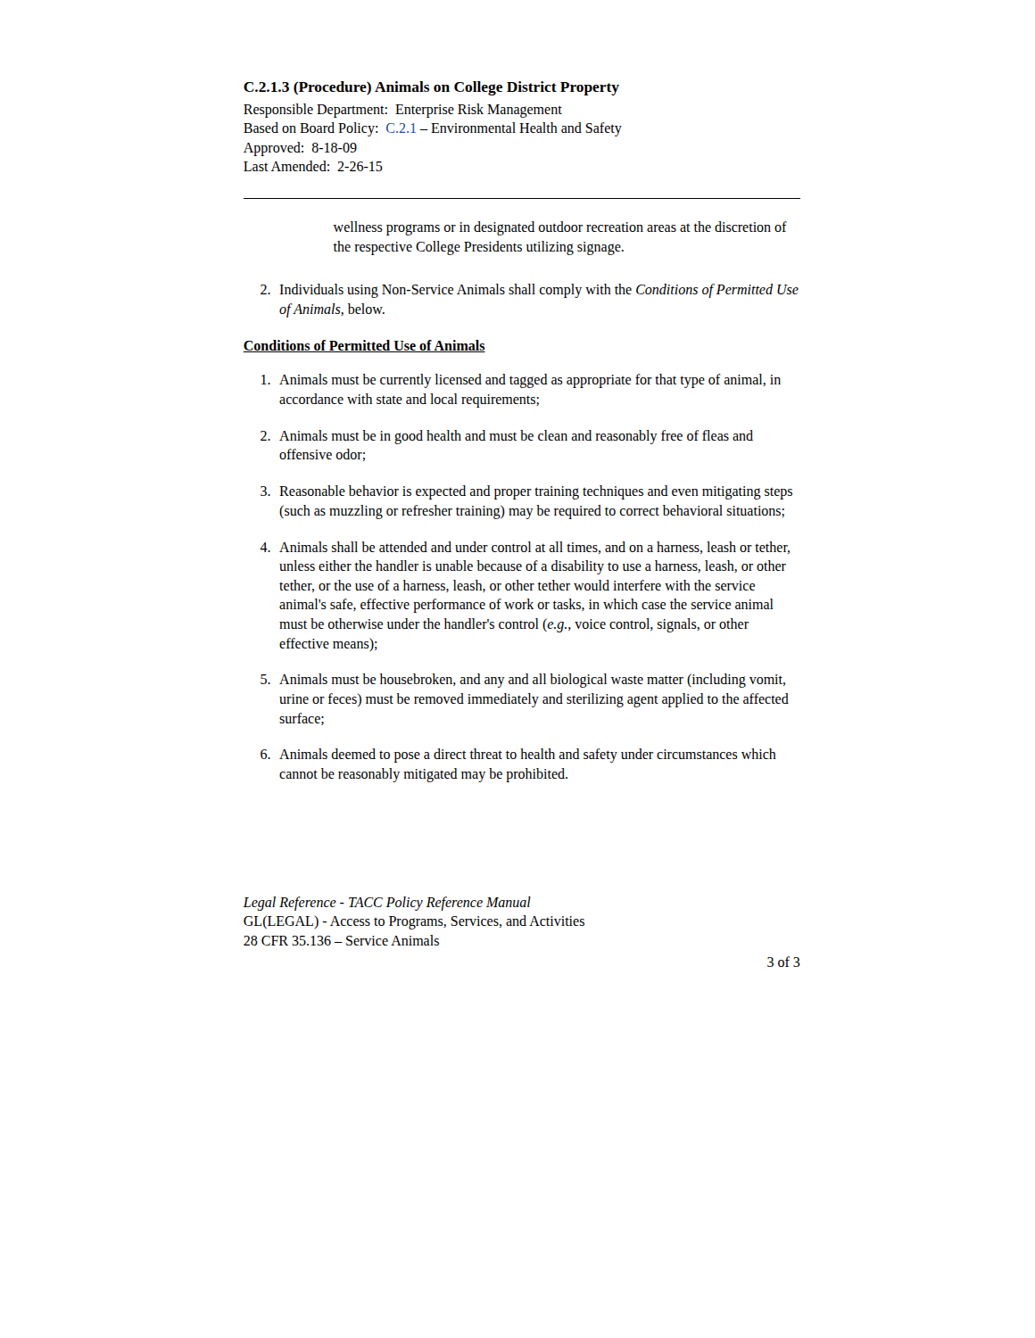C.2.1.3 (Procedure) Animals on College District Property
Responsible Department: Enterprise Risk Management
Based on Board Policy: C.2.1 – Environmental Health and Safety
Approved: 8-18-09
Last Amended: 2-26-15
wellness programs or in designated outdoor recreation areas at the discretion of the respective College Presidents utilizing signage.
2. Individuals using Non-Service Animals shall comply with the Conditions of Permitted Use of Animals, below.
Conditions of Permitted Use of Animals
1. Animals must be currently licensed and tagged as appropriate for that type of animal, in accordance with state and local requirements;
2. Animals must be in good health and must be clean and reasonably free of fleas and offensive odor;
3. Reasonable behavior is expected and proper training techniques and even mitigating steps (such as muzzling or refresher training) may be required to correct behavioral situations;
4. Animals shall be attended and under control at all times, and on a harness, leash or tether, unless either the handler is unable because of a disability to use a harness, leash, or other tether, or the use of a harness, leash, or other tether would interfere with the service animal's safe, effective performance of work or tasks, in which case the service animal must be otherwise under the handler's control (e.g., voice control, signals, or other effective means);
5. Animals must be housebroken, and any and all biological waste matter (including vomit, urine or feces) must be removed immediately and sterilizing agent applied to the affected surface;
6. Animals deemed to pose a direct threat to health and safety under circumstances which cannot be reasonably mitigated may be prohibited.
Legal Reference - TACC Policy Reference Manual
GL(LEGAL) - Access to Programs, Services, and Activities
28 CFR 35.136 – Service Animals
3 of 3